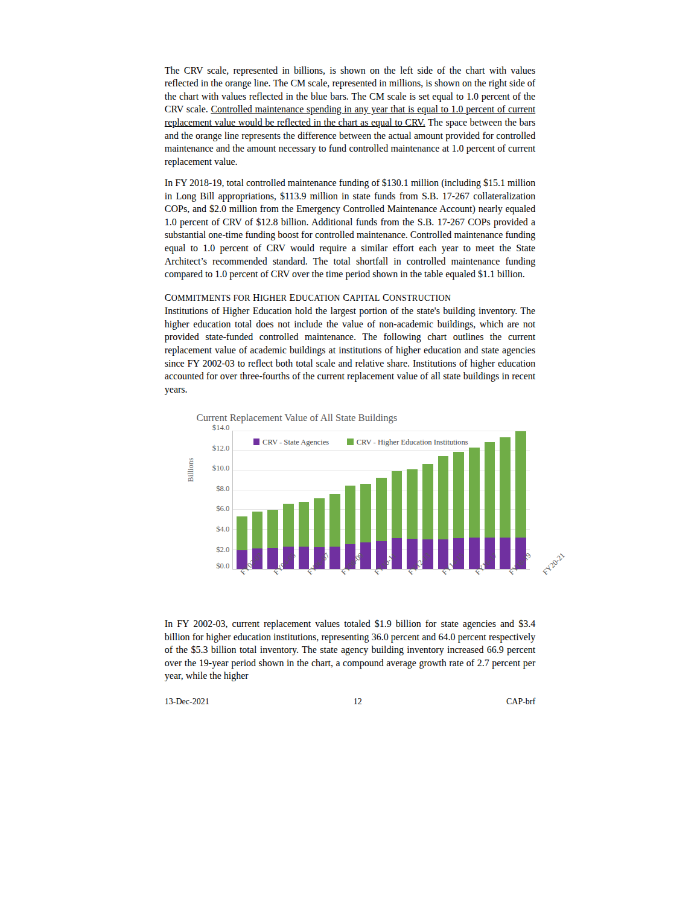The CRV scale, represented in billions, is shown on the left side of the chart with values reflected in the orange line. The CM scale, represented in millions, is shown on the right side of the chart with values reflected in the blue bars. The CM scale is set equal to 1.0 percent of the CRV scale. Controlled maintenance spending in any year that is equal to 1.0 percent of current replacement value would be reflected in the chart as equal to CRV. The space between the bars and the orange line represents the difference between the actual amount provided for controlled maintenance and the amount necessary to fund controlled maintenance at 1.0 percent of current replacement value.
In FY 2018-19, total controlled maintenance funding of $130.1 million (including $15.1 million in Long Bill appropriations, $113.9 million in state funds from S.B. 17-267 collateralization COPs, and $2.0 million from the Emergency Controlled Maintenance Account) nearly equaled 1.0 percent of CRV of $12.8 billion. Additional funds from the S.B. 17-267 COPs provided a substantial one-time funding boost for controlled maintenance. Controlled maintenance funding equal to 1.0 percent of CRV would require a similar effort each year to meet the State Architect’s recommended standard. The total shortfall in controlled maintenance funding compared to 1.0 percent of CRV over the time period shown in the table equaled $1.1 billion.
COMMITMENTS FOR HIGHER EDUCATION CAPITAL CONSTRUCTION
Institutions of Higher Education hold the largest portion of the state's building inventory. The higher education total does not include the value of non-academic buildings, which are not provided state-funded controlled maintenance. The following chart outlines the current replacement value of academic buildings at institutions of higher education and state agencies since FY 2002-03 to reflect both total scale and relative share. Institutions of higher education accounted for over three-fourths of the current replacement value of all state buildings in recent years.
Current Replacement Value of All State Buildings
Billions
$14.0
$12.0
$10.0
$8.0
$6.0
$4.0
$2.0
$0.0
CRV - State Agencies CRV - Higher Education Institutions
FY02-03 FY04-05 FY06-07 FY08-09 FY10-11 FY12-13 FY14-15 FY16-17 FY18-19 FY20-21
In FY 2002-03, current replacement values totaled $1.9 billion for state agencies and $3.4 billion for higher education institutions, representing 36.0 percent and 64.0 percent respectively of the $5.3 billion total inventory. The state agency building inventory increased 66.9 percent over the 19-year period shown in the chart, a compound average growth rate of 2.7 percent per year, while the higher
13-Dec-2021
12
CAP-brf